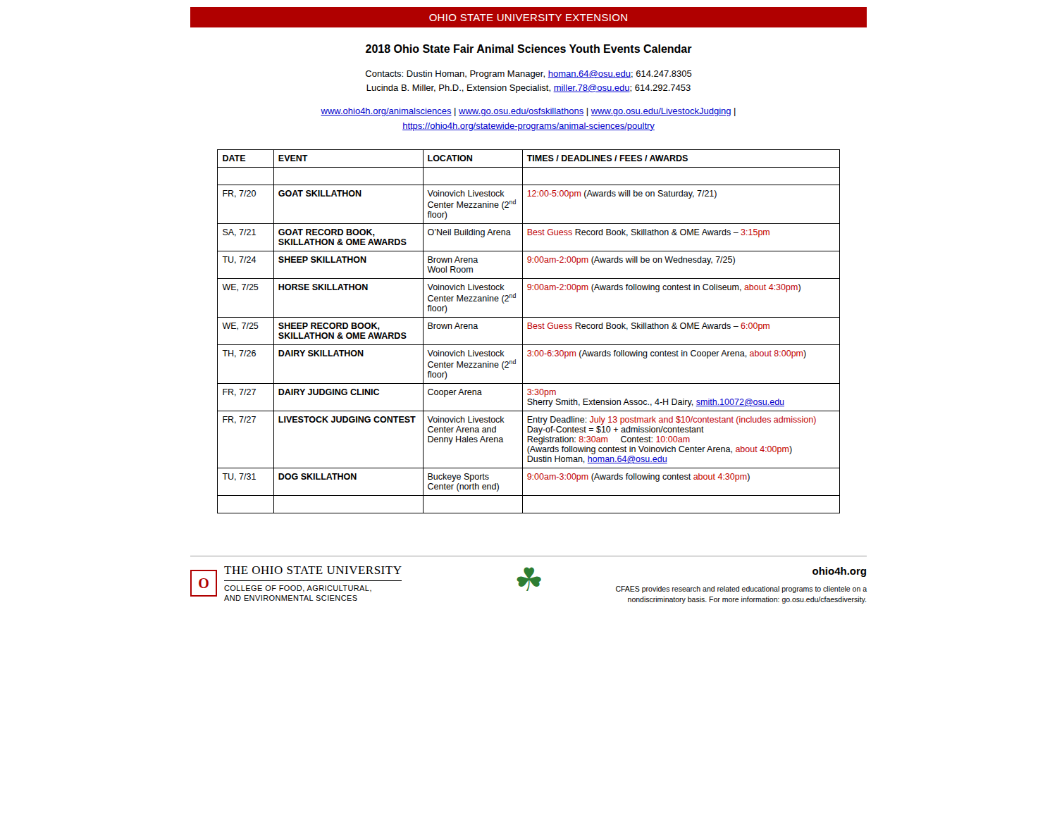OHIO STATE UNIVERSITY EXTENSION
2018 Ohio State Fair Animal Sciences Youth Events Calendar
Contacts: Dustin Homan, Program Manager, homan.64@osu.edu; 614.247.8305
Lucinda B. Miller, Ph.D., Extension Specialist, miller.78@osu.edu; 614.292.7453
www.ohio4h.org/animalsciences | www.go.osu.edu/osfskillathons | www.go.osu.edu/LivestockJudging |
https://ohio4h.org/statewide-programs/animal-sciences/poultry
| DATE | EVENT | LOCATION | TIMES / DEADLINES / FEES / AWARDS |
| --- | --- | --- | --- |
| FR, 7/20 | GOAT SKILLATHON | Voinovich Livestock Center Mezzanine (2 nd floor) | 12:00-5:00pm (Awards will be on Saturday, 7/21) |
| SA, 7/21 | GOAT RECORD BOOK, SKILLATHON & OME AWARDS | O’Neil Building Arena | Best Guess Record Book, Skillathon & OME Awards – 3:15pm |
| TU, 7/24 | SHEEP SKILLATHON | Brown Arena Wool Room | 9:00am-2:00pm (Awards will be on Wednesday, 7/25) |
| WE, 7/25 | HORSE SKILLATHON | Voinovich Livestock Center Mezzanine (2 nd floor) | 9:00am-2:00pm (Awards following contest in Coliseum, about 4:30pm ) |
| WE, 7/25 | SHEEP RECORD BOOK, SKILLATHON & OME AWARDS | Brown Arena | Best Guess Record Book, Skillathon & OME Awards – 6:00pm |
| TH, 7/26 | DAIRY SKILLATHON | Voinovich Livestock Center Mezzanine (2 nd floor) | 3:00-6:30pm (Awards following contest in Cooper Arena, about 8:00pm ) |
| FR, 7/27 | DAIRY JUDGING CLINIC | Cooper Arena | 3:30pm Sherry Smith, Extension Assoc., 4-H Dairy, smith.10072@osu.edu |
| FR, 7/27 | LIVESTOCK JUDGING CONTEST | Voinovich Livestock Center Arena and Denny Hales Arena | Entry Deadline: July 13 postmark and $10/contestant (includes admission) Day-of-Contest = $10 + admission/contestant Registration: 8:30am Contest: 10:00am (Awards following contest in Voinovich Center Arena, about 4:00pm ) Dustin Homan, homan.64@osu.edu |
| TU, 7/31 | DOG SKILLATHON | Buckeye Sports Center (north end) | 9:00am-3:00pm (Awards following contest about 4:30pm ) |
O
THE OHIO STATE UNIVERSITY
COLLEGE OF FOOD, AGRICULTURAL,
AND ENVIRONMENTAL SCIENCES
☘
ohio4h.org
CFAES provides research and related educational programs to clientele on a nondiscriminatory basis. For more information: go.osu.edu/cfaesdiversity.